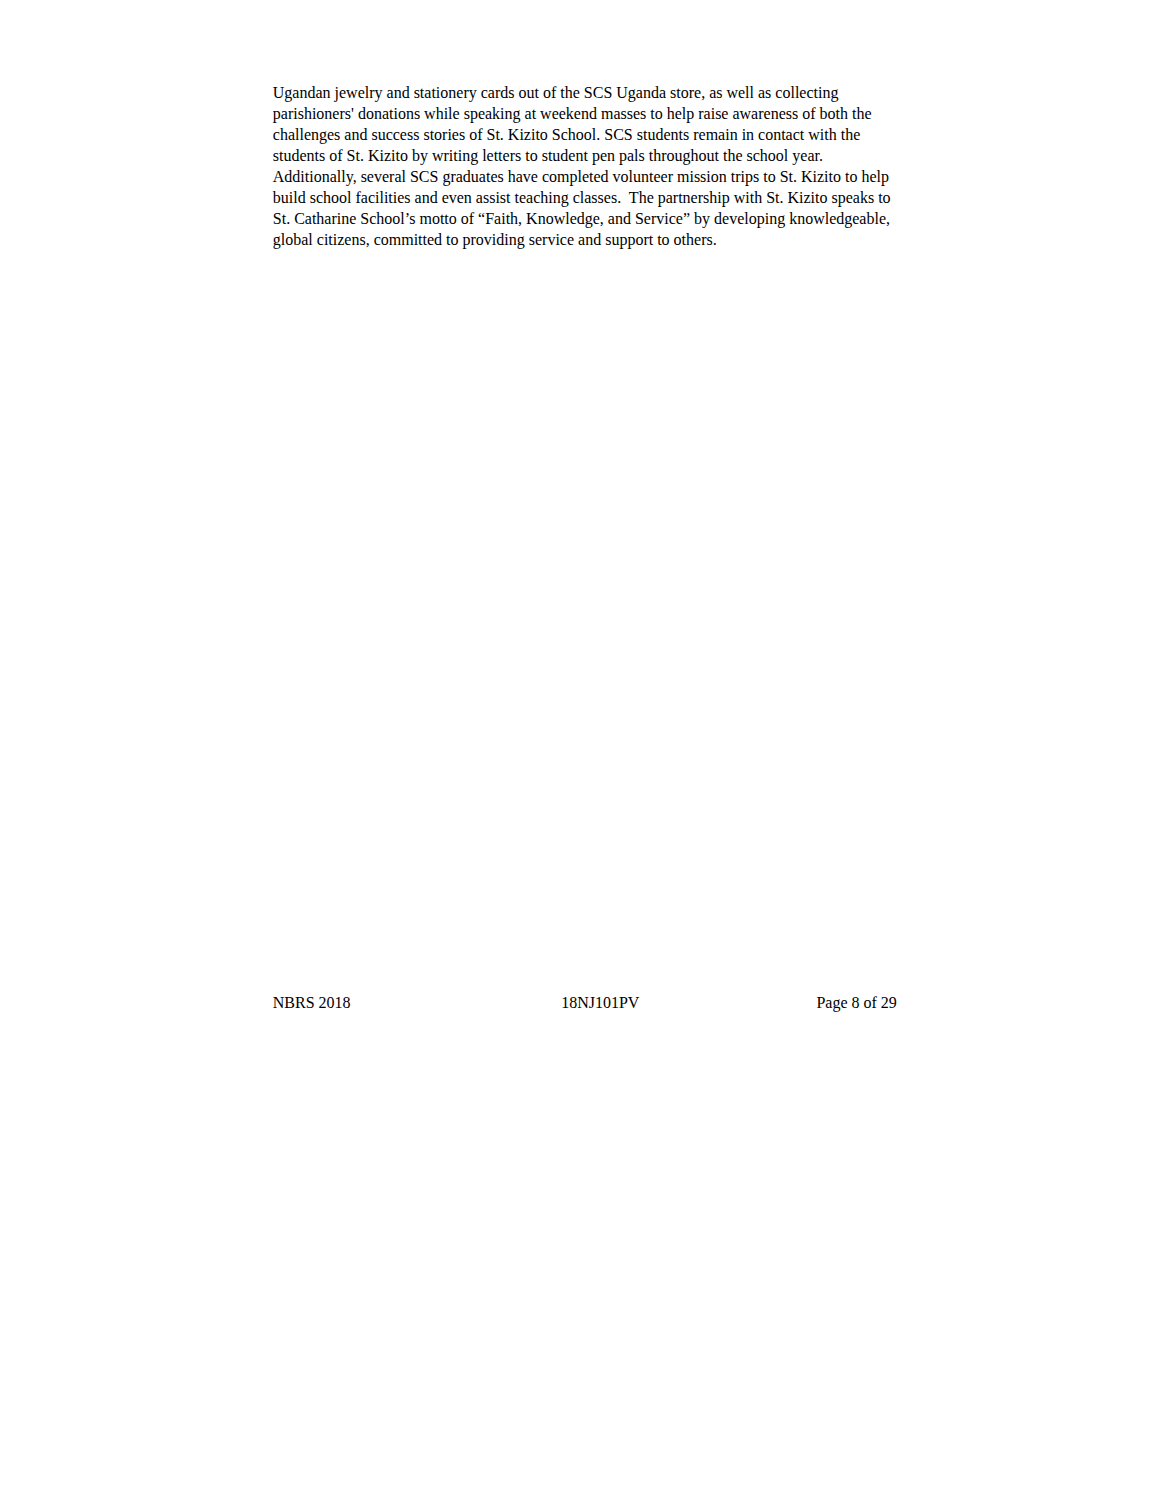Ugandan jewelry and stationery cards out of the SCS Uganda store, as well as collecting parishioners' donations while speaking at weekend masses to help raise awareness of both the challenges and success stories of St. Kizito School. SCS students remain in contact with the students of St. Kizito by writing letters to student pen pals throughout the school year. Additionally, several SCS graduates have completed volunteer mission trips to St. Kizito to help build school facilities and even assist teaching classes. The partnership with St. Kizito speaks to St. Catharine School’s motto of “Faith, Knowledge, and Service” by developing knowledgeable, global citizens, committed to providing service and support to others.
NBRS 2018 18NJ101PV Page 8 of 29